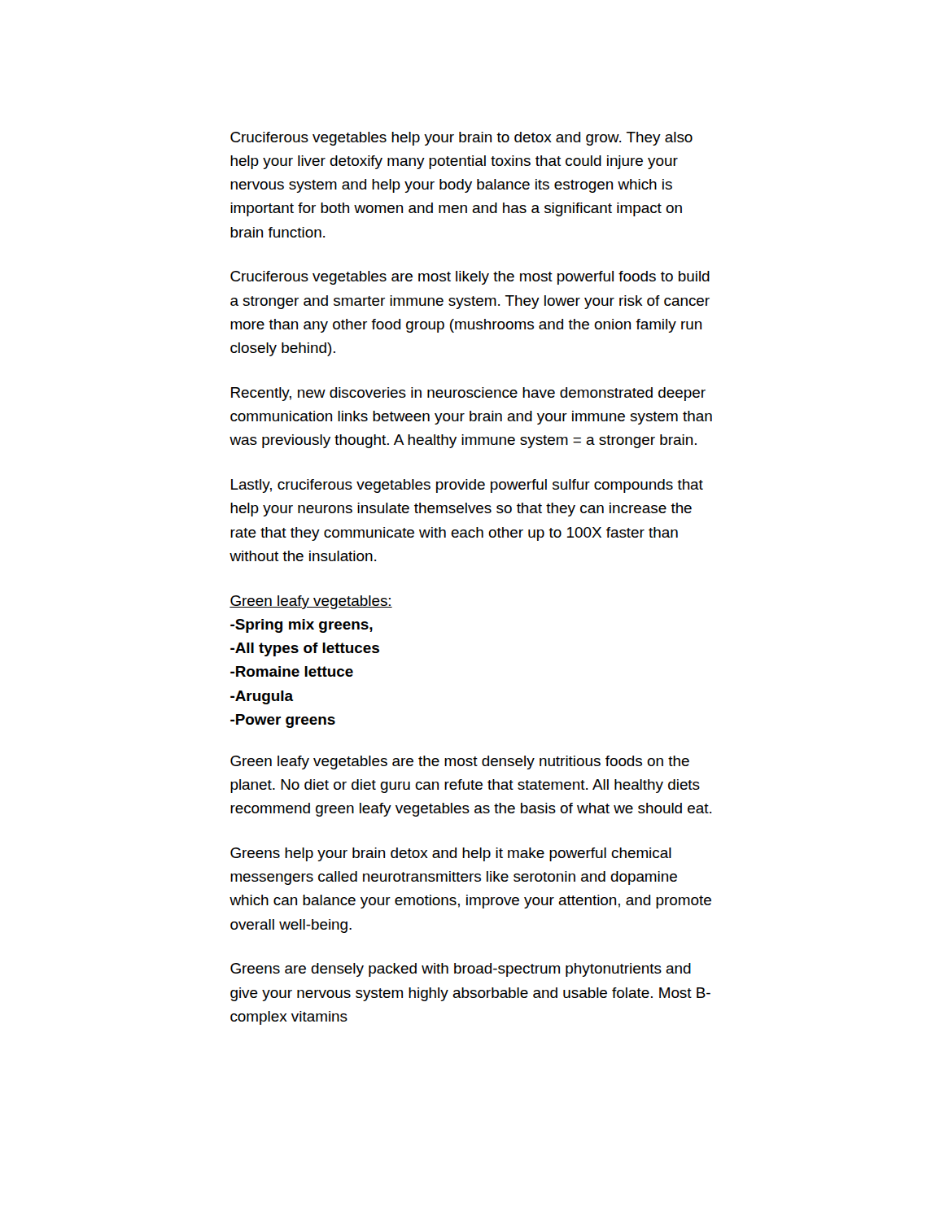Cruciferous vegetables help your brain to detox and grow. They also help your liver detoxify many potential toxins that could injure your nervous system and help your body balance its estrogen which is important for both women and men and has a significant impact on brain function.
Cruciferous vegetables are most likely the most powerful foods to build a stronger and smarter immune system. They lower your risk of cancer more than any other food group (mushrooms and the onion family run closely behind).
Recently, new discoveries in neuroscience have demonstrated deeper communication links between your brain and your immune system than was previously thought. A healthy immune system = a stronger brain.
Lastly, cruciferous vegetables provide powerful sulfur compounds that help your neurons insulate themselves so that they can increase the rate that they communicate with each other up to 100X faster than without the insulation.
Green leafy vegetables:
-Spring mix greens,
-All types of lettuces
-Romaine lettuce
-Arugula
-Power greens
Green leafy vegetables are the most densely nutritious foods on the planet. No diet or diet guru can refute that statement. All healthy diets recommend green leafy vegetables as the basis of what we should eat.
Greens help your brain detox and help it make powerful chemical messengers called neurotransmitters like serotonin and dopamine which can balance your emotions, improve your attention, and promote overall well-being.
Greens are densely packed with broad-spectrum phytonutrients and give your nervous system highly absorbable and usable folate. Most B-complex vitamins